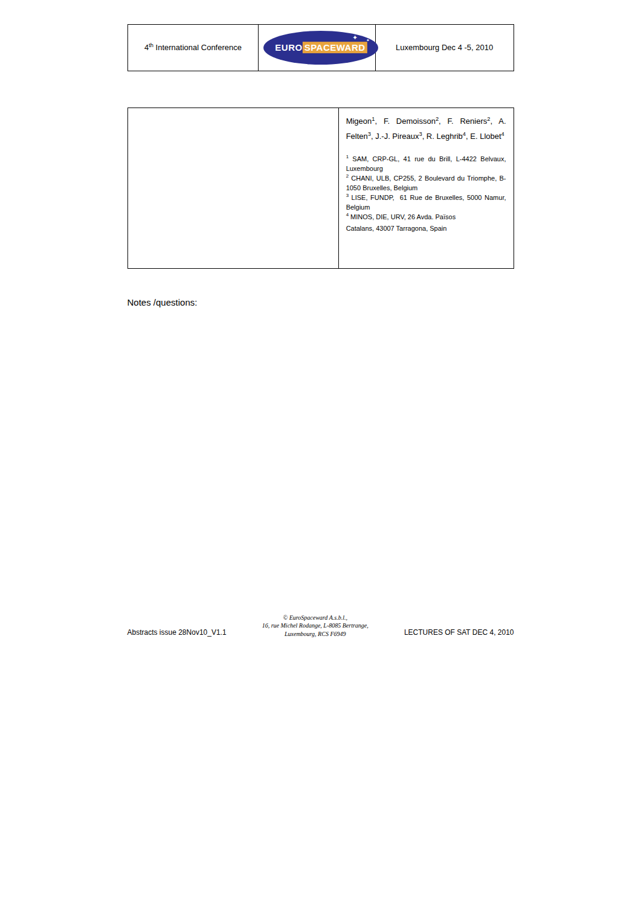| 4 th International Conference | ✦ ✦ ✦ EURO SPACEWARD | Luxembourg Dec 4 -5, 2010 |
| | Migeon 1 , F. Demoisson 2 , F. Reniers 2 , A. Felten 3 , J.-J. Pireaux 3 , R. Leghrib 4 , E. Llobet 4 1 SAM, CRP-GL, 41 rue du Brill, L-4422 Belvaux, Luxembourg 2 CHANI, ULB, CP255, 2 Boulevard du Triomphe, B-1050 Bruxelles, Belgium 3 LISE, FUNDP, 61 Rue de Bruxelles, 5000 Namur, Belgium 4 MINOS, DIE, URV, 26 Avda. Països Catalans, 43007 Tarragona, Spain |
Notes /questions:
Abstracts issue 28Nov10_V1.1
© EuroSpaceward A.s.b.l.,
16, rue Michel Rodange, L-8085 Bertrange,
Luxembourg, RCS F6949
LECTURES OF SAT DEC 4, 2010